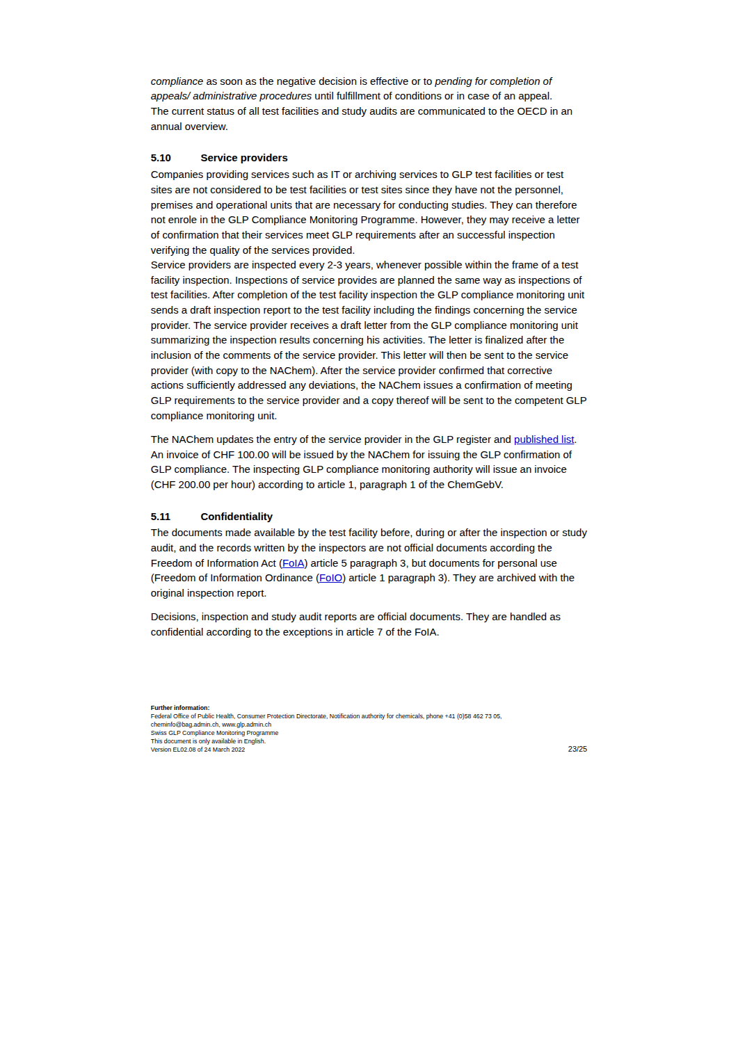compliance as soon as the negative decision is effective or to pending for completion of appeals/ administrative procedures until fulfillment of conditions or in case of an appeal.
The current status of all test facilities and study audits are communicated to the OECD in an annual overview.
5.10 Service providers
Companies providing services such as IT or archiving services to GLP test facilities or test sites are not considered to be test facilities or test sites since they have not the personnel, premises and operational units that are necessary for conducting studies. They can therefore not enrole in the GLP Compliance Monitoring Programme. However, they may receive a letter of confirmation that their services meet GLP requirements after an successful inspection verifying the quality of the services provided.
Service providers are inspected every 2-3 years, whenever possible within the frame of a test facility inspection. Inspections of service provides are planned the same way as inspections of test facilities. After completion of the test facility inspection the GLP compliance monitoring unit sends a draft inspection report to the test facility including the findings concerning the service provider. The service provider receives a draft letter from the GLP compliance monitoring unit summarizing the inspection results concerning his activities. The letter is finalized after the inclusion of the comments of the service provider. This letter will then be sent to the service provider (with copy to the NAChem). After the service provider confirmed that corrective actions sufficiently addressed any deviations, the NAChem issues a confirmation of meeting GLP requirements to the service provider and a copy thereof will be sent to the competent GLP compliance monitoring unit.
The NAChem updates the entry of the service provider in the GLP register and published list.
An invoice of CHF 100.00 will be issued by the NAChem for issuing the GLP confirmation of GLP compliance. The inspecting GLP compliance monitoring authority will issue an invoice (CHF 200.00 per hour) according to article 1, paragraph 1 of the ChemGebV.
5.11 Confidentiality
The documents made available by the test facility before, during or after the inspection or study audit, and the records written by the inspectors are not official documents according the Freedom of Information Act (FoIA) article 5 paragraph 3, but documents for personal use (Freedom of Information Ordinance (FoIO) article 1 paragraph 3). They are archived with the original inspection report.
Decisions, inspection and study audit reports are official documents. They are handled as confidential according to the exceptions in article 7 of the FoIA.
Further information:
Federal Office of Public Health, Consumer Protection Directorate, Notification authority for chemicals, phone +41 (0)58 462 73 05, cheminfo@bag.admin.ch, www.glp.admin.ch
Swiss GLP Compliance Monitoring Programme
This document is only available in English.
Version EL02.08 of 24 March 2022
23/25